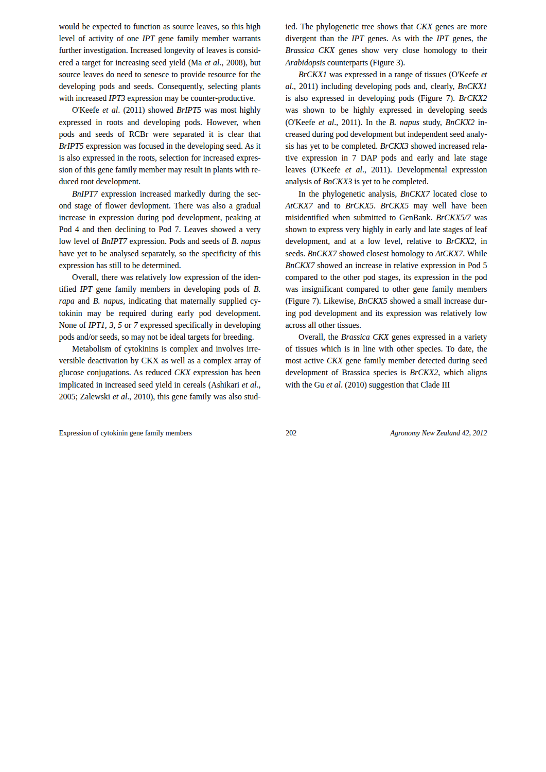would be expected to function as source leaves, so this high level of activity of one IPT gene family member warrants further investigation. Increased longevity of leaves is considered a target for increasing seed yield (Ma et al., 2008), but source leaves do need to senesce to provide resource for the developing pods and seeds. Consequently, selecting plants with increased IPT3 expression may be counter-productive.
O'Keefe et al. (2011) showed BrIPT5 was most highly expressed in roots and developing pods. However, when pods and seeds of RCBr were separated it is clear that BrIPT5 expression was focused in the developing seed. As it is also expressed in the roots, selection for increased expression of this gene family member may result in plants with reduced root development.
BnIPT7 expression increased markedly during the second stage of flower devlopment. There was also a gradual increase in expression during pod development, peaking at Pod 4 and then declining to Pod 7. Leaves showed a very low level of BnIPT7 expression. Pods and seeds of B. napus have yet to be analysed separately, so the specificity of this expression has still to be determined.
Overall, there was relatively low expression of the identified IPT gene family members in developing pods of B. rapa and B. napus, indicating that maternally supplied cytokinin may be required during early pod development. None of IPT1, 3, 5 or 7 expressed specifically in developing pods and/or seeds, so may not be ideal targets for breeding.
Metabolism of cytokinins is complex and involves irreversible deactivation by CKX as well as a complex array of glucose conjugations. As reduced CKX expression has been implicated in increased seed yield in cereals (Ashikari et al., 2005; Zalewski et al., 2010), this gene family was also studied. The phylogenetic tree shows that CKX genes are more divergent than the IPT genes. As with the IPT genes, the Brassica CKX genes show very close homology to their Arabidopsis counterparts (Figure 3).
BrCKX1 was expressed in a range of tissues (O'Keefe et al., 2011) including developing pods and, clearly, BnCKX1 is also expressed in developing pods (Figure 7). BrCKX2 was shown to be highly expressed in developing seeds (O'Keefe et al., 2011). In the B. napus study, BnCKX2 increased during pod development but independent seed analysis has yet to be completed. BrCKX3 showed increased relative expression in 7 DAP pods and early and late stage leaves (O'Keefe et al., 2011). Developmental expression analysis of BnCKX3 is yet to be completed.
In the phylogenetic analysis, BnCKX7 located close to AtCKX7 and to BrCKX5. BrCKX5 may well have been misidentified when submitted to GenBank. BrCKX5/7 was shown to express very highly in early and late stages of leaf development, and at a low level, relative to BrCKX2, in seeds. BnCKX7 showed closest homology to AtCKX7. While BnCKX7 showed an increase in relative expression in Pod 5 compared to the other pod stages, its expression in the pod was insignificant compared to other gene family members (Figure 7). Likewise, BnCKX5 showed a small increase during pod development and its expression was relatively low across all other tissues.
Overall, the Brassica CKX genes expressed in a variety of tissues which is in line with other species. To date, the most active CKX gene family member detected during seed development of Brassica species is BrCKX2, which aligns with the Gu et al. (2010) suggestion that Clade III
Expression of cytokinin gene family members 202 Agronomy New Zealand 42, 2012